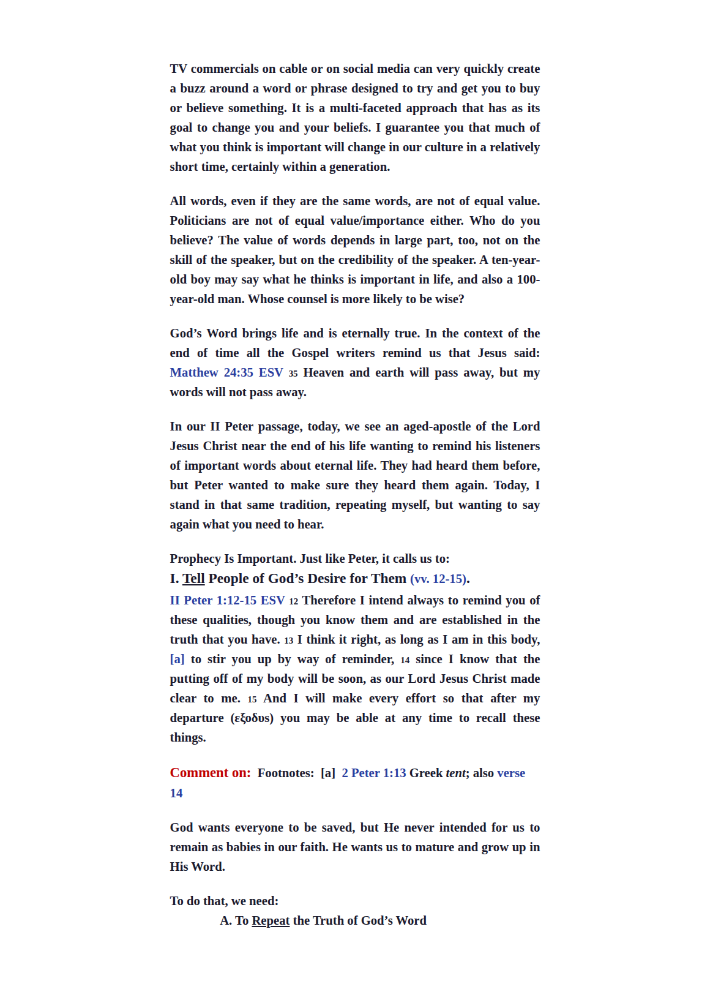TV commercials on cable or on social media can very quickly create a buzz around a word or phrase designed to try and get you to buy or believe something. It is a multi-faceted approach that has as its goal to change you and your beliefs. I guarantee you that much of what you think is important will change in our culture in a relatively short time, certainly within a generation.
All words, even if they are the same words, are not of equal value. Politicians are not of equal value/importance either. Who do you believe? The value of words depends in large part, too, not on the skill of the speaker, but on the credibility of the speaker. A ten-year-old boy may say what he thinks is important in life, and also a 100-year-old man. Whose counsel is more likely to be wise?
God’s Word brings life and is eternally true. In the context of the end of time all the Gospel writers remind us that Jesus said: Matthew 24:35 ESV 35 Heaven and earth will pass away, but my words will not pass away.
In our II Peter passage, today, we see an aged-apostle of the Lord Jesus Christ near the end of his life wanting to remind his listeners of important words about eternal life. They had heard them before, but Peter wanted to make sure they heard them again. Today, I stand in that same tradition, repeating myself, but wanting to say again what you need to hear.
Prophecy Is Important. Just like Peter, it calls us to:
I. Tell People of God’s Desire for Them (vv. 12-15).
II Peter 1:12-15 ESV 12 Therefore I intend always to remind you of these qualities, though you know them and are established in the truth that you have. 13 I think it right, as long as I am in this body,[a] to stir you up by way of reminder, 14 since I know that the putting off of my body will be soon, as our Lord Jesus Christ made clear to me. 15 And I will make every effort so that after my departure (εξοδυs) you may be able at any time to recall these things.
Comment on: Footnotes: [a] 2 Peter 1:13 Greek tent; also verse 14
God wants everyone to be saved, but He never intended for us to remain as babies in our faith. He wants us to mature and grow up in His Word.
To do that, we need:
A. To Repeat the Truth of God’s Word